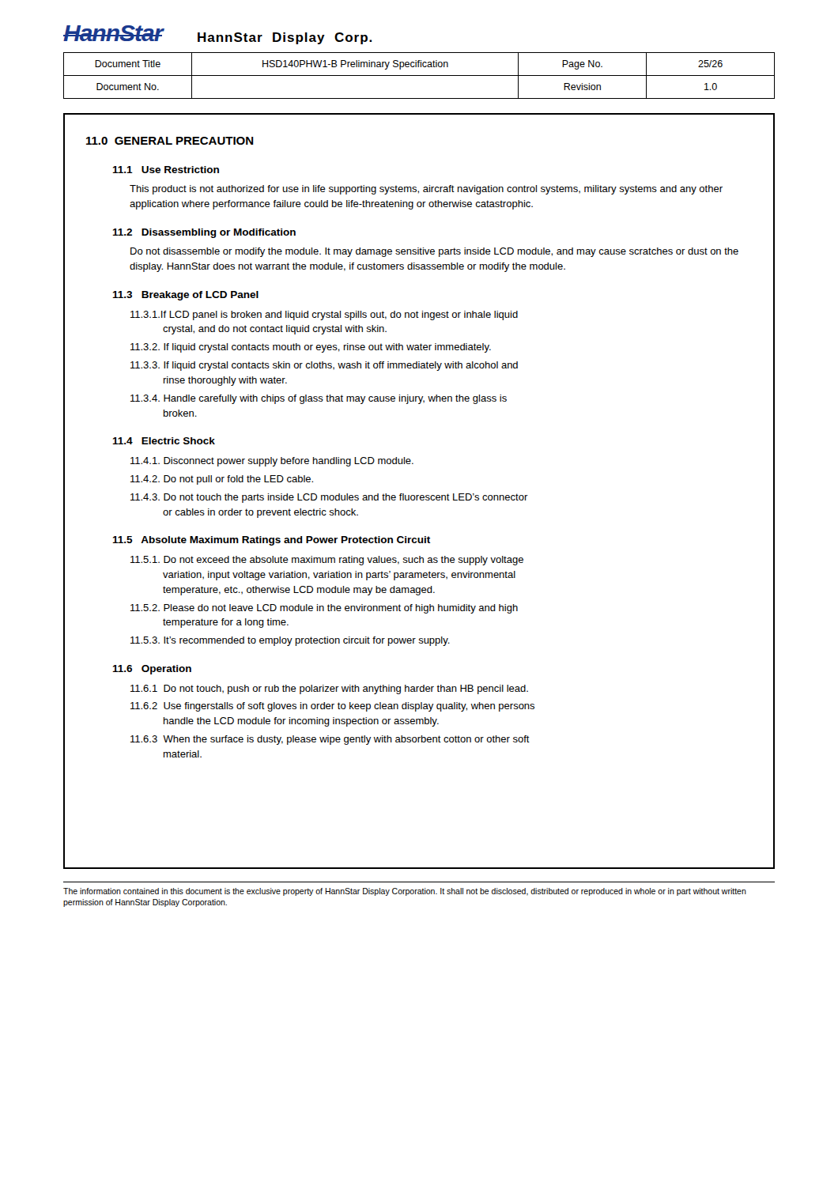Hann Star HannStar Display Corp.
| Document Title | HSD140PHW1-B Preliminary Specification | Page No. | 25/26 |
| Document No. | | Revision | 1.0 |
11.0 GENERAL PRECAUTION
11.1 Use Restriction
This product is not authorized for use in life supporting systems, aircraft navigation control systems, military systems and any other application where performance failure could be life-threatening or otherwise catastrophic.
11.2 Disassembling or Modification
Do not disassemble or modify the module. It may damage sensitive parts inside LCD module, and may cause scratches or dust on the display. HannStar does not warrant the module, if customers disassemble or modify the module.
11.3 Breakage of LCD Panel
11.3.1. If LCD panel is broken and liquid crystal spills out, do not ingest or inhale liquid crystal, and do not contact liquid crystal with skin.
11.3.2. If liquid crystal contacts mouth or eyes, rinse out with water immediately.
11.3.3. If liquid crystal contacts skin or cloths, wash it off immediately with alcohol and rinse thoroughly with water.
11.3.4. Handle carefully with chips of glass that may cause injury, when the glass is broken.
11.4 Electric Shock
11.4.1. Disconnect power supply before handling LCD module.
11.4.2. Do not pull or fold the LED cable.
11.4.3. Do not touch the parts inside LCD modules and the fluorescent LED’s connector or cables in order to prevent electric shock.
11.5 Absolute Maximum Ratings and Power Protection Circuit
11.5.1. Do not exceed the absolute maximum rating values, such as the supply voltage variation, input voltage variation, variation in parts’ parameters, environmental temperature, etc., otherwise LCD module may be damaged.
11.5.2. Please do not leave LCD module in the environment of high humidity and high temperature for a long time.
11.5.3. It’s recommended to employ protection circuit for power supply.
11.6 Operation
11.6.1 Do not touch, push or rub the polarizer with anything harder than HB pencil lead.
11.6.2 Use fingerstalls of soft gloves in order to keep clean display quality, when persons handle the LCD module for incoming inspection or assembly.
11.6.3 When the surface is dusty, please wipe gently with absorbent cotton or other soft material.
The information contained in this document is the exclusive property of HannStar Display Corporation. It shall not be disclosed, distributed or reproduced in whole or in part without written permission of HannStar Display Corporation.